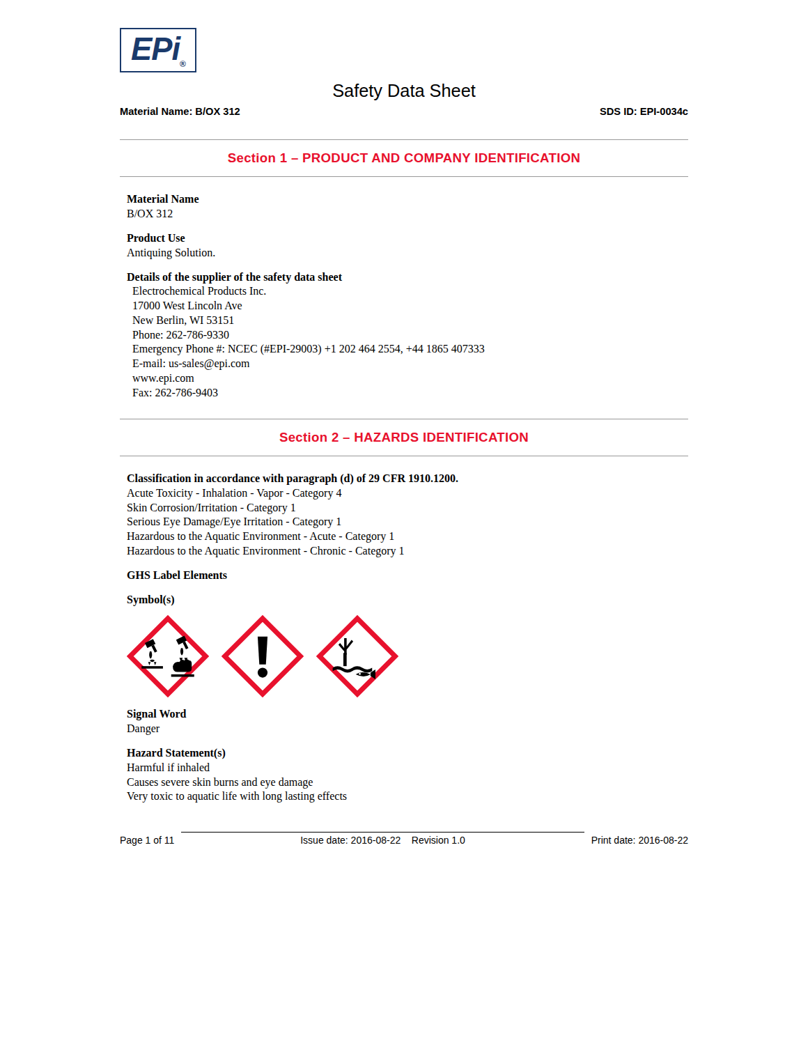EPi®
Safety Data Sheet
Material Name: B/OX 312 SDS ID: EPI-0034c
Section 1 – PRODUCT AND COMPANY IDENTIFICATION
Material Name
B/OX 312
Product Use
Antiquing Solution.
Details of the supplier of the safety data sheet
Electrochemical Products Inc.
17000 West Lincoln Ave
New Berlin, WI 53151
Phone: 262-786-9330
Emergency Phone #: NCEC (#EPI-29003) +1 202 464 2554, +44 1865 407333
E-mail: us-sales@epi.com
www.epi.com
Fax: 262-786-9403
Section 2 – HAZARDS IDENTIFICATION
Classification in accordance with paragraph (d) of 29 CFR 1910.1200.
Acute Toxicity - Inhalation - Vapor - Category 4
Skin Corrosion/Irritation - Category 1
Serious Eye Damage/Eye Irritation - Category 1
Hazardous to the Aquatic Environment - Acute - Category 1
Hazardous to the Aquatic Environment - Chronic - Category 1
GHS Label Elements
Symbol(s)
Signal Word
Danger
Hazard Statement(s)
Harmful if inhaled
Causes severe skin burns and eye damage
Very toxic to aquatic life with long lasting effects
Page 1 of 11
Issue date: 2016-08-22 Revision 1.0
Print date: 2016-08-22